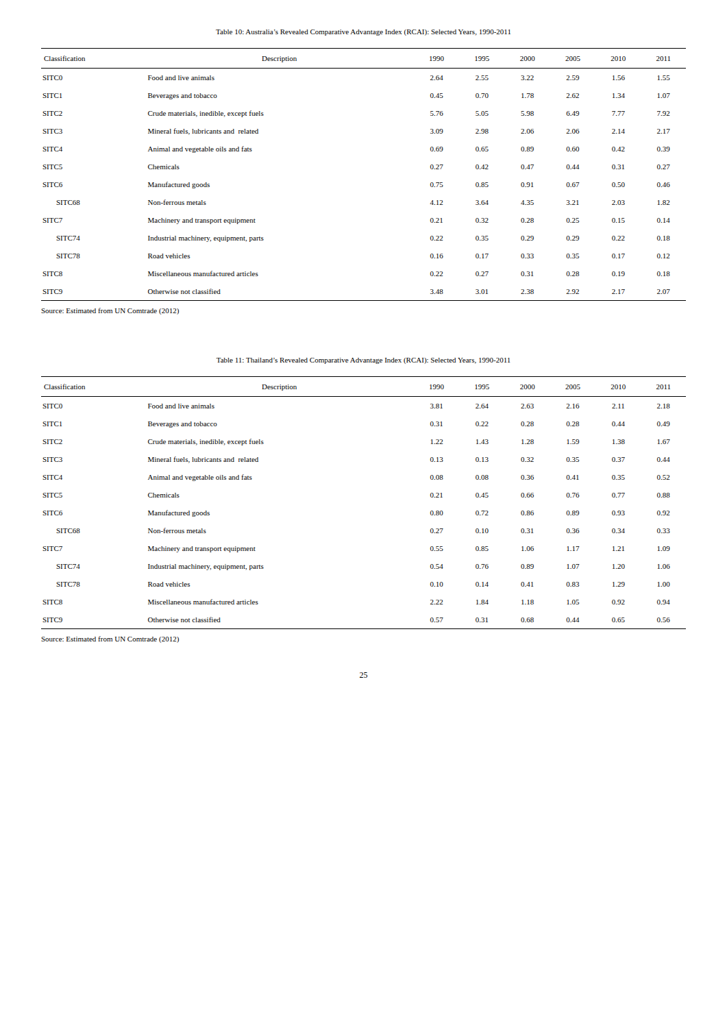Table 10: Australia’s Revealed Comparative Advantage Index (RCAI): Selected Years, 1990-2011
| Classification | Description | 1990 | 1995 | 2000 | 2005 | 2010 | 2011 |
| --- | --- | --- | --- | --- | --- | --- | --- |
| SITC0 | Food and live animals | 2.64 | 2.55 | 3.22 | 2.59 | 1.56 | 1.55 |
| SITC1 | Beverages and tobacco | 0.45 | 0.70 | 1.78 | 2.62 | 1.34 | 1.07 |
| SITC2 | Crude materials, inedible, except fuels | 5.76 | 5.05 | 5.98 | 6.49 | 7.77 | 7.92 |
| SITC3 | Mineral fuels, lubricants and related | 3.09 | 2.98 | 2.06 | 2.06 | 2.14 | 2.17 |
| SITC4 | Animal and vegetable oils and fats | 0.69 | 0.65 | 0.89 | 0.60 | 0.42 | 0.39 |
| SITC5 | Chemicals | 0.27 | 0.42 | 0.47 | 0.44 | 0.31 | 0.27 |
| SITC6 | Manufactured goods | 0.75 | 0.85 | 0.91 | 0.67 | 0.50 | 0.46 |
| SITC68 | Non-ferrous metals | 4.12 | 3.64 | 4.35 | 3.21 | 2.03 | 1.82 |
| SITC7 | Machinery and transport equipment | 0.21 | 0.32 | 0.28 | 0.25 | 0.15 | 0.14 |
| SITC74 | Industrial machinery, equipment, parts | 0.22 | 0.35 | 0.29 | 0.29 | 0.22 | 0.18 |
| SITC78 | Road vehicles | 0.16 | 0.17 | 0.33 | 0.35 | 0.17 | 0.12 |
| SITC8 | Miscellaneous manufactured articles | 0.22 | 0.27 | 0.31 | 0.28 | 0.19 | 0.18 |
| SITC9 | Otherwise not classified | 3.48 | 3.01 | 2.38 | 2.92 | 2.17 | 2.07 |
Source: Estimated from UN Comtrade (2012)
Table 11: Thailand’s Revealed Comparative Advantage Index (RCAI): Selected Years, 1990-2011
| Classification | Description | 1990 | 1995 | 2000 | 2005 | 2010 | 2011 |
| --- | --- | --- | --- | --- | --- | --- | --- |
| SITC0 | Food and live animals | 3.81 | 2.64 | 2.63 | 2.16 | 2.11 | 2.18 |
| SITC1 | Beverages and tobacco | 0.31 | 0.22 | 0.28 | 0.28 | 0.44 | 0.49 |
| SITC2 | Crude materials, inedible, except fuels | 1.22 | 1.43 | 1.28 | 1.59 | 1.38 | 1.67 |
| SITC3 | Mineral fuels, lubricants and related | 0.13 | 0.13 | 0.32 | 0.35 | 0.37 | 0.44 |
| SITC4 | Animal and vegetable oils and fats | 0.08 | 0.08 | 0.36 | 0.41 | 0.35 | 0.52 |
| SITC5 | Chemicals | 0.21 | 0.45 | 0.66 | 0.76 | 0.77 | 0.88 |
| SITC6 | Manufactured goods | 0.80 | 0.72 | 0.86 | 0.89 | 0.93 | 0.92 |
| SITC68 | Non-ferrous metals | 0.27 | 0.10 | 0.31 | 0.36 | 0.34 | 0.33 |
| SITC7 | Machinery and transport equipment | 0.55 | 0.85 | 1.06 | 1.17 | 1.21 | 1.09 |
| SITC74 | Industrial machinery, equipment, parts | 0.54 | 0.76 | 0.89 | 1.07 | 1.20 | 1.06 |
| SITC78 | Road vehicles | 0.10 | 0.14 | 0.41 | 0.83 | 1.29 | 1.00 |
| SITC8 | Miscellaneous manufactured articles | 2.22 | 1.84 | 1.18 | 1.05 | 0.92 | 0.94 |
| SITC9 | Otherwise not classified | 0.57 | 0.31 | 0.68 | 0.44 | 0.65 | 0.56 |
Source: Estimated from UN Comtrade (2012)
25